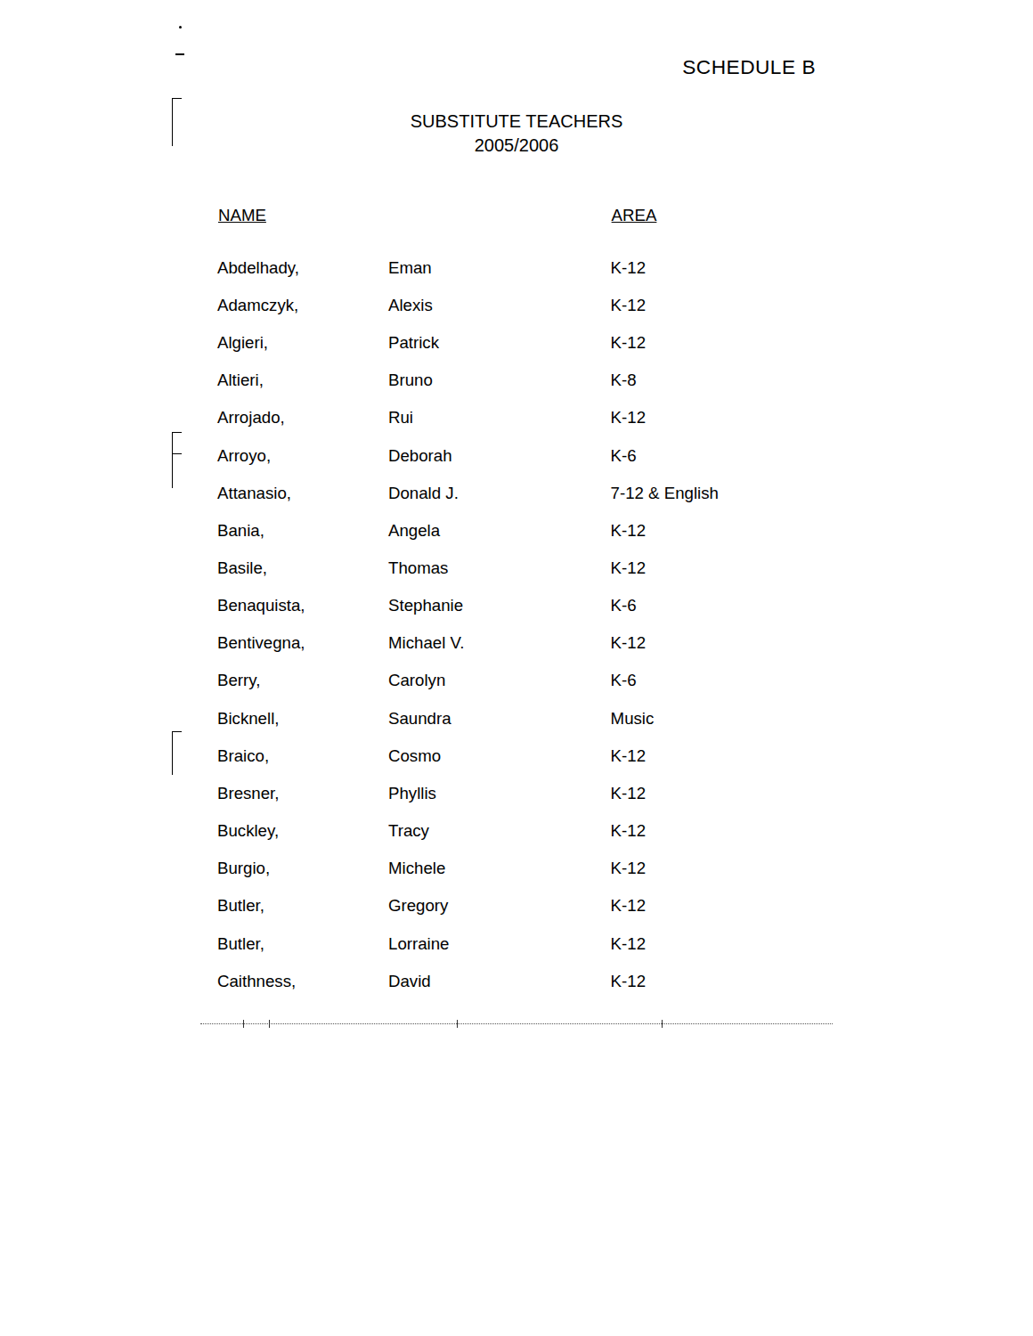SCHEDULE B
SUBSTITUTE TEACHERS
2005/2006
| NAME | AREA |
| --- | --- |
| Abdelhady, | Eman | K-12 |
| Adamczyk, | Alexis | K-12 |
| Algieri, | Patrick | K-12 |
| Altieri, | Bruno | K-8 |
| Arrojado, | Rui | K-12 |
| Arroyo, | Deborah | K-6 |
| Attanasio, | Donald J. | 7-12 & English |
| Bania, | Angela | K-12 |
| Basile, | Thomas | K-12 |
| Benaquista, | Stephanie | K-6 |
| Bentivegna, | Michael V. | K-12 |
| Berry, | Carolyn | K-6 |
| Bicknell, | Saundra | Music |
| Braico, | Cosmo | K-12 |
| Bresner, | Phyllis | K-12 |
| Buckley, | Tracy | K-12 |
| Burgio, | Michele | K-12 |
| Butler, | Gregory | K-12 |
| Butler, | Lorraine | K-12 |
| Caithness, | David | K-12 |